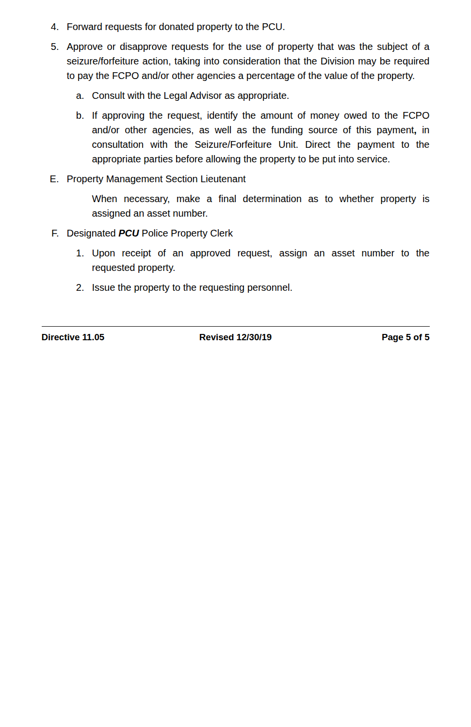4. Forward requests for donated property to the PCU.
5. Approve or disapprove requests for the use of property that was the subject of a seizure/forfeiture action, taking into consideration that the Division may be required to pay the FCPO and/or other agencies a percentage of the value of the property.
a. Consult with the Legal Advisor as appropriate.
b. If approving the request, identify the amount of money owed to the FCPO and/or other agencies, as well as the funding source of this payment, in consultation with the Seizure/Forfeiture Unit. Direct the payment to the appropriate parties before allowing the property to be put into service.
E. Property Management Section Lieutenant
When necessary, make a final determination as to whether property is assigned an asset number.
F. Designated PCU Police Property Clerk
1. Upon receipt of an approved request, assign an asset number to the requested property.
2. Issue the property to the requesting personnel.
Directive 11.05 Revised 12/30/19 Page 5 of 5